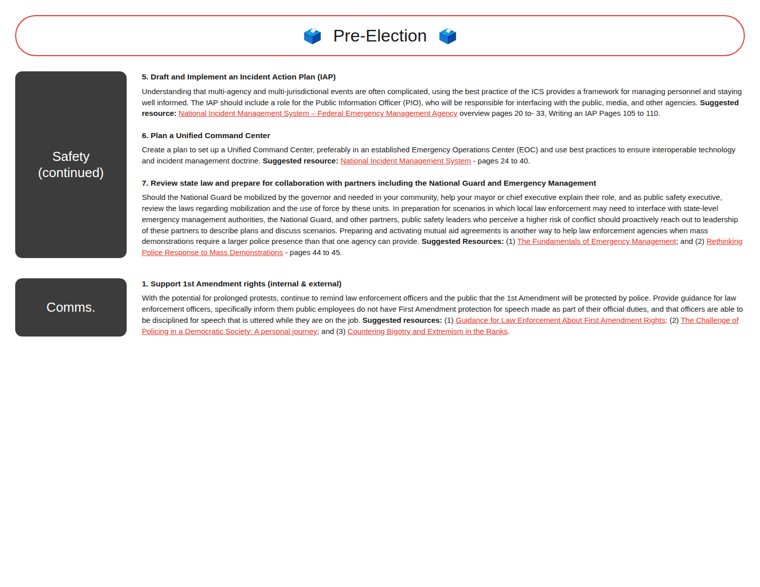🗳️
Pre-Election
🗳️
Safety
(continued)
5. Draft and Implement an Incident Action Plan (IAP)
Understanding that multi-agency and multi-jurisdictional events are often complicated, using the best practice of the ICS provides a framework for managing personnel and staying well informed. The IAP should include a role for the Public Information Officer (PIO), who will be responsible for interfacing with the public, media, and other agencies. Suggested resource: National Incident Management System – Federal Emergency Management Agency overview pages 20 to- 33, Writing an IAP Pages 105 to 110.
6. Plan a Unified Command Center
Create a plan to set up a Unified Command Center, preferably in an established Emergency Operations Center (EOC) and use best practices to ensure interoperable technology and incident management doctrine. Suggested resource: National Incident Management System - pages 24 to 40.
7. Review state law and prepare for collaboration with partners including the National Guard and Emergency Management
Should the National Guard be mobilized by the governor and needed in your community, help your mayor or chief executive explain their role, and as public safety executive, review the laws regarding mobilization and the use of force by these units. In preparation for scenarios in which local law enforcement may need to interface with state-level emergency management authorities, the National Guard, and other partners, public safety leaders who perceive a higher risk of conflict should proactively reach out to leadership of these partners to describe plans and discuss scenarios. Preparing and activating mutual aid agreements is another way to help law enforcement agencies when mass demonstrations require a larger police presence than that one agency can provide. Suggested Resources: (1) The Fundamentals of Emergency Management; and (2) Rethinking Police Response to Mass Demonstrations - pages 44 to 45.
Comms.
1. Support 1st Amendment rights (internal & external)
With the potential for prolonged protests, continue to remind law enforcement officers and the public that the 1st Amendment will be protected by police. Provide guidance for law enforcement officers, specifically inform them public employees do not have First Amendment protection for speech made as part of their official duties, and that officers are able to be disciplined for speech that is uttered while they are on the job. Suggested resources: (1) Guidance for Law Enforcement About First Amendment Rights; (2) The Challenge of Policing in a Democratic Society: A personal journey; and (3) Countering Bigotry and Extremism in the Ranks.